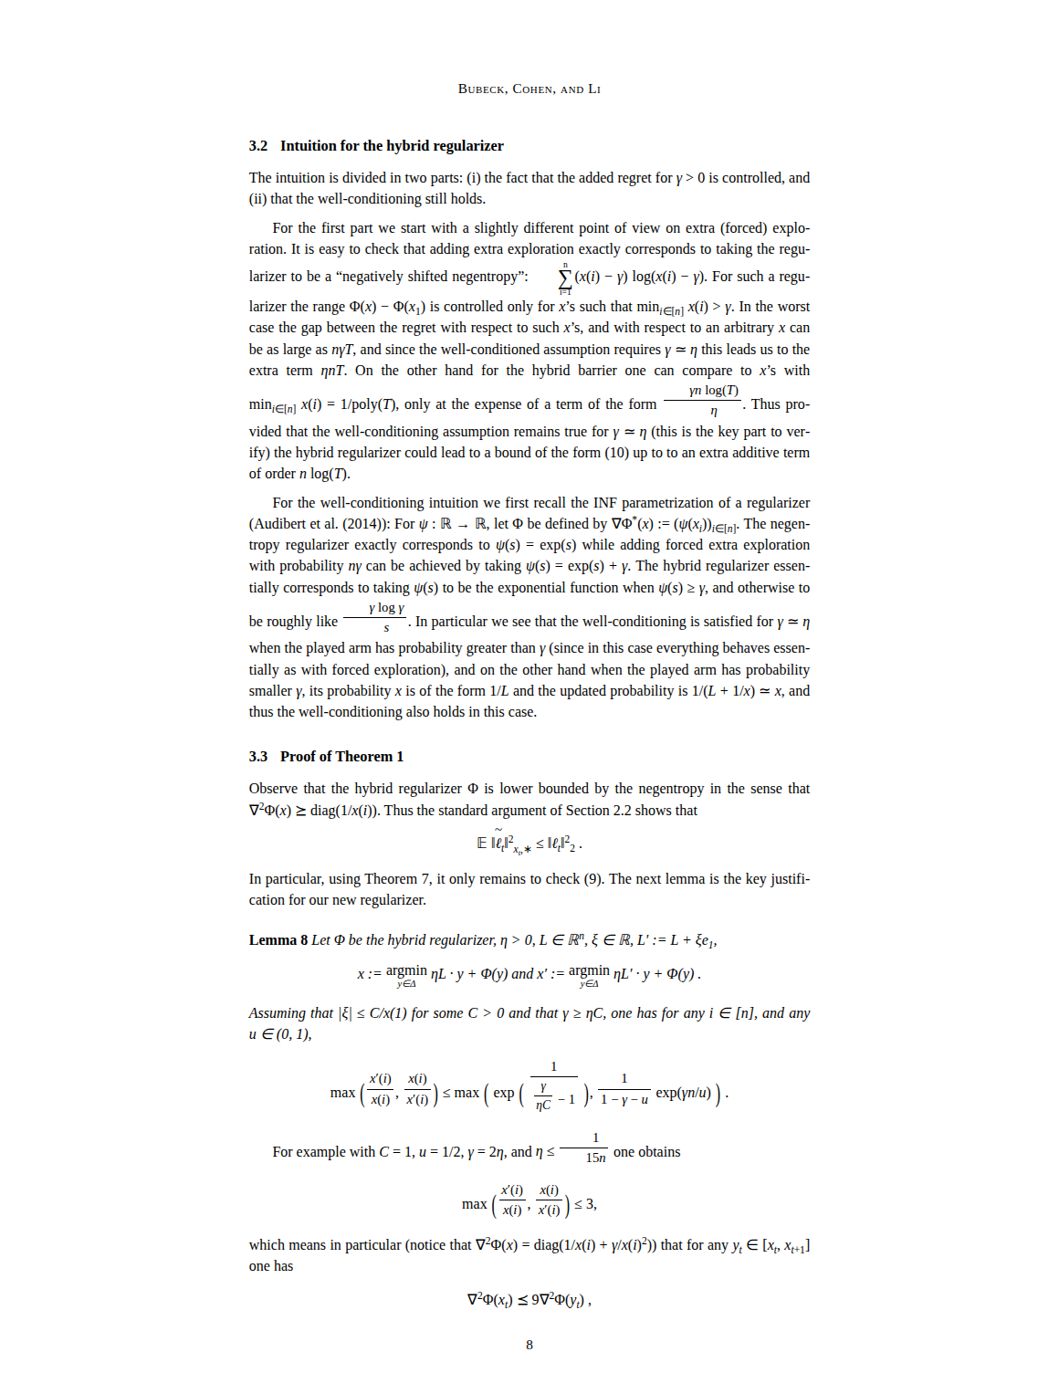Bubeck, Cohen, and Li
3.2 Intuition for the hybrid regularizer
The intuition is divided in two parts: (i) the fact that the added regret for γ > 0 is controlled, and (ii) that the well-conditioning still holds.
For the first part we start with a slightly different point of view on extra (forced) exploration. It is easy to check that adding extra exploration exactly corresponds to taking the regularizer to be a “negatively shifted negentropy”: n∑i=1(x(i) − γ) log(x(i) − γ). For such a regularizer the range Φ(x) − Φ(x1) is controlled only for x’s such that mini∈[n] x(i) > γ. In the worst case the gap between the regret with respect to such x’s, and with respect to an arbitrary x can be as large as nγT, and since the well-conditioned assumption requires γ ≃ η this leads us to the extra term ηnT. On the other hand for the hybrid barrier one can compare to x’s with mini∈[n] x(i) = 1/poly(T), only at the expense of a term of the form γn log(T) η. Thus provided that the well-conditioning assumption remains true for γ ≃ η (this is the key part to verify) the hybrid regularizer could lead to a bound of the form (10) up to to an extra additive term of order n log(T).
For the well-conditioning intuition we first recall the INF parametrization of a regularizer (Audibert et al. (2014)): For ψ : ℝ → ℝ, let Φ be defined by ∇Φ*(x) := (ψ(xi))i∈[n]. The negentropy regularizer exactly corresponds to ψ(s) = exp(s) while adding forced extra exploration with probability nγ can be achieved by taking ψ(s) = exp(s) + γ. The hybrid regularizer essentially corresponds to taking ψ(s) to be the exponential function when ψ(s) ≥ γ, and otherwise to be roughly like γ log γ s. In particular we see that the well-conditioning is satisfied for γ ≃ η when the played arm has probability greater than γ (since in this case everything behaves essentially as with forced exploration), and on the other hand when the played arm has probability smaller γ, its probability x is of the form 1/L and the updated probability is 1/(L + 1/x) ≃ x, and thus the well-conditioning also holds in this case.
3.3 Proof of Theorem 1
Observe that the hybrid regularizer Φ is lower bounded by the negentropy in the sense that ∇2Φ(x) ⪰ diag(1/x(i)). Thus the standard argument of Section 2.2 shows that
𝔼 ‖ℓt‖2xt,∗ ≤ ‖ℓt‖22 .
In particular, using Theorem 7, it only remains to check (9). The next lemma is the key justification for our new regularizer.
Lemma 8 Let Φ be the hybrid regularizer, η > 0, L ∈ ℝn, ξ ∈ ℝ, L′ := L + ξe1,
x := argmin y∈Δ ηL · y + Φ(y) and x′ := argmin y∈Δ ηL′ · y + Φ(y) .
Assuming that |ξ| ≤ C/x(1) for some C > 0 and that γ ≥ ηC, one has for any i ∈ [n], and any u ∈ (0, 1),
max (x′(i) x(i), x(i) x′(i)) ≤ max ( exp ( 1 γηC − 1 ), 11 − γ − u exp(γn/u) ) .
For example with C = 1, u = 1/2, γ = 2η, and η ≤ 115n one obtains
max (x′(i) x(i), x(i) x′(i)) ≤ 3,
which means in particular (notice that ∇2Φ(x) = diag(1/x(i) + γ/x(i)2)) that for any yt ∈ [xt, xt+1] one has
∇2Φ(xt) ⪯ 9∇2Φ(yt) ,
8